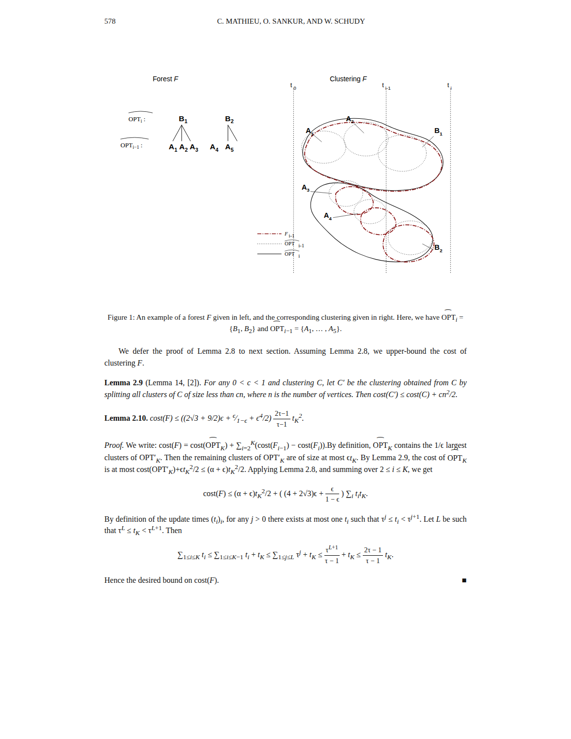578 C. MATHIEU, O. SANKUR, AND W. SCHUDY
Forest F Clustering F OPTi : OPTi−1 : B 1 B 2 A 1 A 2 A 3 A 4 A 5 t 0 t i-1 t i A 1 A 2 A 3 A 4 B 1 B 2 F i-1 OPT i-1 OPT i
Figure 1: An example of a forest F given in left, and the corresponding clustering given in right. Here, we have OPTi = {B1, B2} and OPTi−1 = {A1, … , A5}.
We defer the proof of Lemma 2.8 to next section. Assuming Lemma 2.8, we upper-bound the cost of clustering F.
Lemma 2.9 (Lemma 14, [2]). For any 0 < c < 1 and clustering C, let C′ be the clustering obtained from C by splitting all clusters of C of size less than cn, where n is the number of vertices. Then cost(C′) ≤ cost(C) + cn2/2.
Lemma 2.10. cost(F) ≤ ((2√3 + 9/2)ϵ + ϵ⁄1−ϵ + ϵ4/2) 2τ−1 τ−1 tK2.
Proof. We write: cost(F) = cost(OPTK) + ∑i=2K(cost(Fi−1) − cost(Fi)).By definition, OPTK contains the 1/ϵ largest clusters of OPT′K. Then the remaining clusters of OPT′K are of size at most ϵtK. By Lemma 2.9, the cost of OPTK is at most cost(OPT′K)+ϵtK2/2 ≤ (α + ϵ)tK2/2. Applying Lemma 2.8, and summing over 2 ≤ i ≤ K, we get
cost(F) ≤ (α + ϵ)tK2/2 + ( (4 + 2√3)ϵ + ϵ 1 − ϵ ) ∑i titK.
By definition of the update times (ti)i, for any j > 0 there exists at most one ti such that τj ≤ ti < τj+1. Let L be such that τL ≤ tK < τL+1. Then
∑1≤i≤K ti ≤ ∑1≤i≤K−1 ti + tK ≤ ∑1≤j≤L τj + tK ≤ τL+1 τ − 1 + tK ≤ 2τ − 1 τ − 1 tK.
Hence the desired bound on cost(F). ■